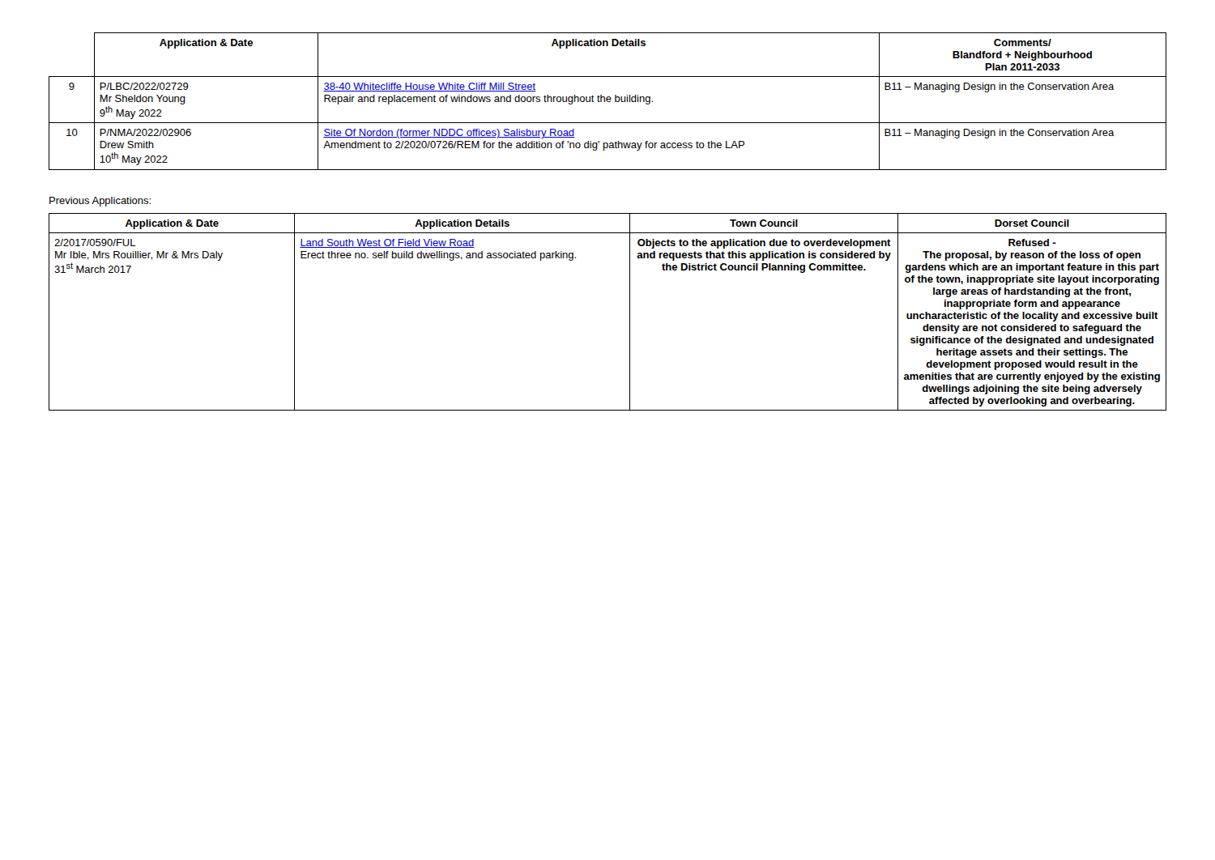| | Application & Date | Application Details | Comments/ Blandford + Neighbourhood Plan 2011-2033 |
| 9 | P/LBC/2022/02729 Mr Sheldon Young 9 th May 2022 | 38-40 Whitecliffe House White Cliff Mill Street Repair and replacement of windows and doors throughout the building. | B11 – Managing Design in the Conservation Area |
| 10 | P/NMA/2022/02906 Drew Smith 10 th May 2022 | Site Of Nordon (former NDDC offices) Salisbury Road Amendment to 2/2020/0726/REM for the addition of 'no dig' pathway for access to the LAP | B11 – Managing Design in the Conservation Area |
Previous Applications:
| Application & Date | Application Details | Town Council | Dorset Council |
| --- | --- | --- | --- |
| 2/2017/0590/FUL Mr Ible, Mrs Rouillier, Mr & Mrs Daly 31 st March 2017 | Land South West Of Field View Road Erect three no. self build dwellings, and associated parking. | Objects to the application due to overdevelopment and requests that this application is considered by the District Council Planning Committee. | Refused - The proposal, by reason of the loss of open gardens which are an important feature in this part of the town, inappropriate site layout incorporating large areas of hardstanding at the front, inappropriate form and appearance uncharacteristic of the locality and excessive built density are not considered to safeguard the significance of the designated and undesignated heritage assets and their settings. The development proposed would result in the amenities that are currently enjoyed by the existing dwellings adjoining the site being adversely affected by overlooking and overbearing. |